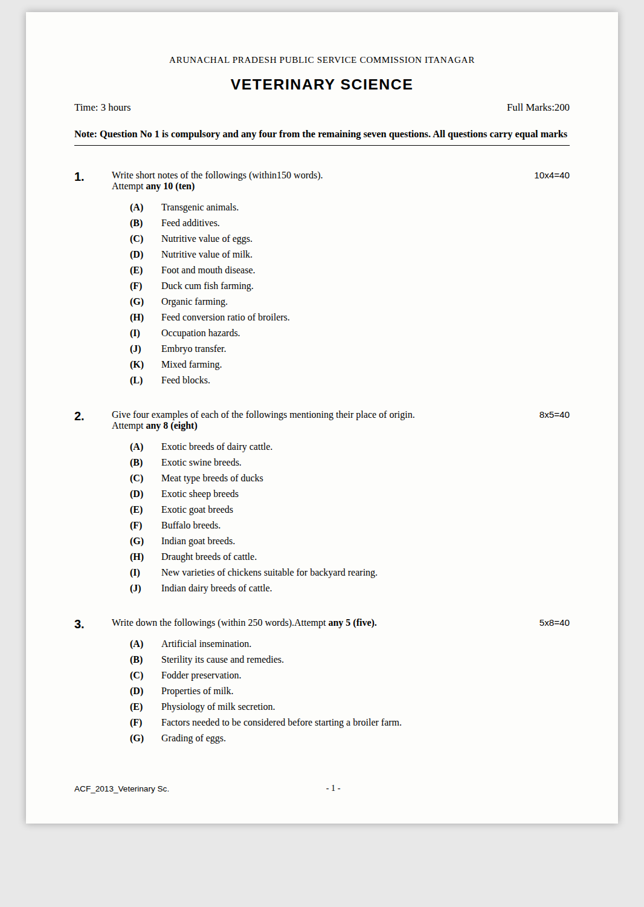ARUNACHAL PRADESH PUBLIC SERVICE COMMISSION ITANAGAR
VETERINARY SCIENCE
Time: 3 hours Full Marks:200
Note: Question No 1 is compulsory and any four from the remaining seven questions. All questions carry equal marks
1.
Write short notes of the followings (within150 words).
Attempt any 10 (ten)
10x4=40
(A) Transgenic animals.
(B) Feed additives.
(C) Nutritive value of eggs.
(D) Nutritive value of milk.
(E) Foot and mouth disease.
(F) Duck cum fish farming.
(G) Organic farming.
(H) Feed conversion ratio of broilers.
(I) Occupation hazards.
(J) Embryo transfer.
(K) Mixed farming.
(L) Feed blocks.
2.
Give four examples of each of the followings mentioning their place of origin.
Attempt any 8 (eight)
8x5=40
(A) Exotic breeds of dairy cattle.
(B) Exotic swine breeds.
(C) Meat type breeds of ducks
(D) Exotic sheep breeds
(E) Exotic goat breeds
(F) Buffalo breeds.
(G) Indian goat breeds.
(H) Draught breeds of cattle.
(I) New varieties of chickens suitable for backyard rearing.
(J) Indian dairy breeds of cattle.
3.
Write down the followings (within 250 words).Attempt any 5 (five).
5x8=40
(A) Artificial insemination.
(B) Sterility its cause and remedies.
(C) Fodder preservation.
(D) Properties of milk.
(E) Physiology of milk secretion.
(F) Factors needed to be considered before starting a broiler farm.
(G) Grading of eggs.
ACF_2013_Veterinary Sc.
- 1 -